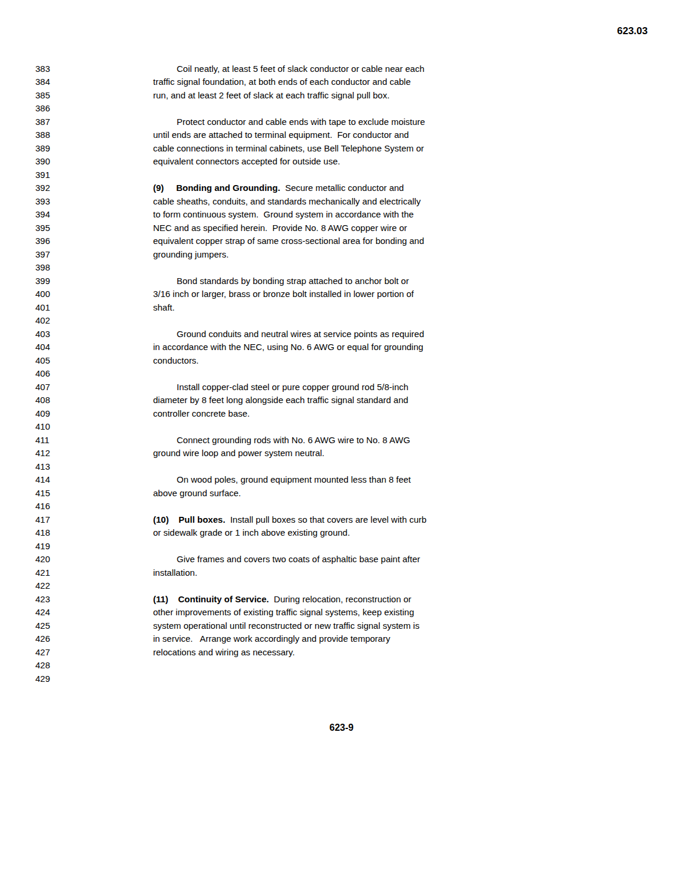623.03
383
Coil neatly, at least 5 feet of slack conductor or cable near each
384
traffic signal foundation, at both ends of each conductor and cable
385
run, and at least 2 feet of slack at each traffic signal pull box.
386
387
Protect conductor and cable ends with tape to exclude moisture
388
until ends are attached to terminal equipment. For conductor and
389
cable connections in terminal cabinets, use Bell Telephone System or
390
equivalent connectors accepted for outside use.
391
392
(9) Bonding and Grounding. Secure metallic conductor and
393
cable sheaths, conduits, and standards mechanically and electrically
394
to form continuous system. Ground system in accordance with the
395
NEC and as specified herein. Provide No. 8 AWG copper wire or
396
equivalent copper strap of same cross-sectional area for bonding and
397
grounding jumpers.
398
399
Bond standards by bonding strap attached to anchor bolt or
400
3/16 inch or larger, brass or bronze bolt installed in lower portion of
401
shaft.
402
403
Ground conduits and neutral wires at service points as required
404
in accordance with the NEC, using No. 6 AWG or equal for grounding
405
conductors.
406
407
Install copper-clad steel or pure copper ground rod 5/8-inch
408
diameter by 8 feet long alongside each traffic signal standard and
409
controller concrete base.
410
411
Connect grounding rods with No. 6 AWG wire to No. 8 AWG
412
ground wire loop and power system neutral.
413
414
On wood poles, ground equipment mounted less than 8 feet
415
above ground surface.
416
417
(10) Pull boxes. Install pull boxes so that covers are level with curb
418
or sidewalk grade or 1 inch above existing ground.
419
420
Give frames and covers two coats of asphaltic base paint after
421
installation.
422
423
(11) Continuity of Service. During relocation, reconstruction or
424
other improvements of existing traffic signal systems, keep existing
425
system operational until reconstructed or new traffic signal system is
426
in service. Arrange work accordingly and provide temporary
427
relocations and wiring as necessary.
428
429
623-9